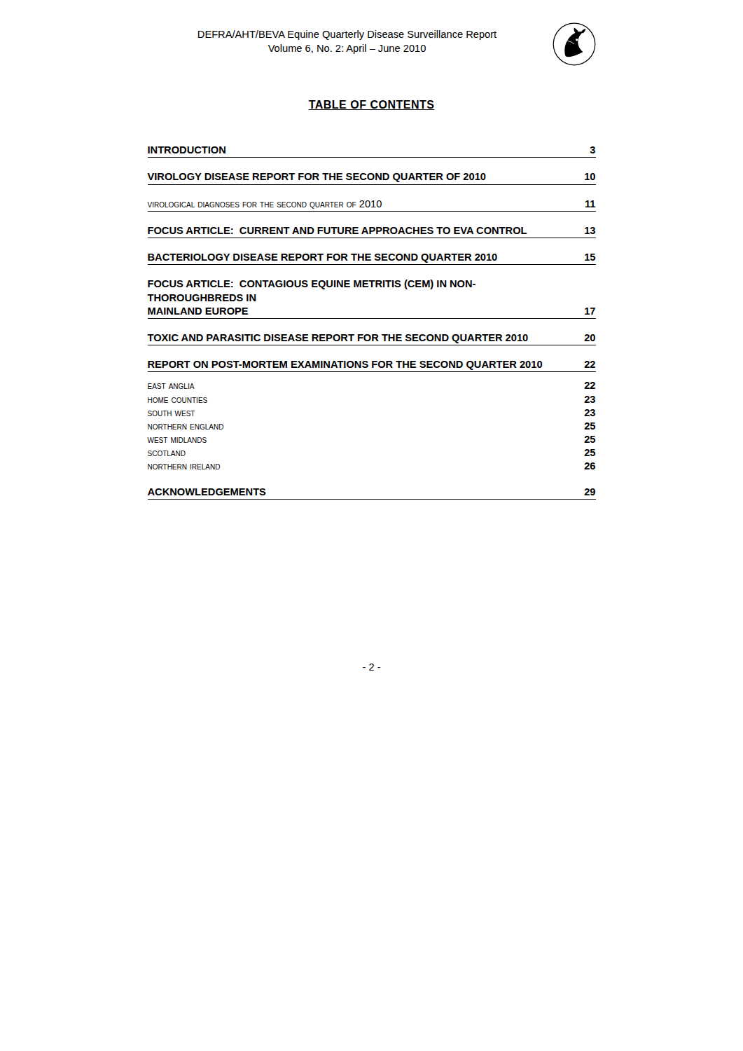DEFRA/AHT/BEVA Equine Quarterly Disease Surveillance Report
Volume 6, No. 2: April – June 2010
TABLE OF CONTENTS
| INTRODUCTION | 3 |
| VIROLOGY DISEASE REPORT FOR THE SECOND QUARTER OF 2010 | 10 |
| VIROLOGICAL DIAGNOSES FOR THE SECOND QUARTER OF 2010 | 11 |
| FOCUS ARTICLE: CURRENT AND FUTURE APPROACHES TO EVA CONTROL | 13 |
| BACTERIOLOGY DISEASE REPORT FOR THE SECOND QUARTER 2010 | 15 |
| FOCUS ARTICLE: CONTAGIOUS EQUINE METRITIS (CEM) IN NON-THOROUGHBREDS IN | |
| MAINLAND EUROPE | 17 |
| TOXIC AND PARASITIC DISEASE REPORT FOR THE SECOND QUARTER 2010 | 20 |
| REPORT ON POST-MORTEM EXAMINATIONS FOR THE SECOND QUARTER 2010 | 22 |
| EAST ANGLIA | 22 |
| HOME COUNTIES | 23 |
| SOUTH WEST | 23 |
| NORTHERN ENGLAND | 25 |
| WEST MIDLANDS | 25 |
| SCOTLAND | 25 |
| NORTHERN IRELAND | 26 |
| ACKNOWLEDGEMENTS | 29 |
- 2 -